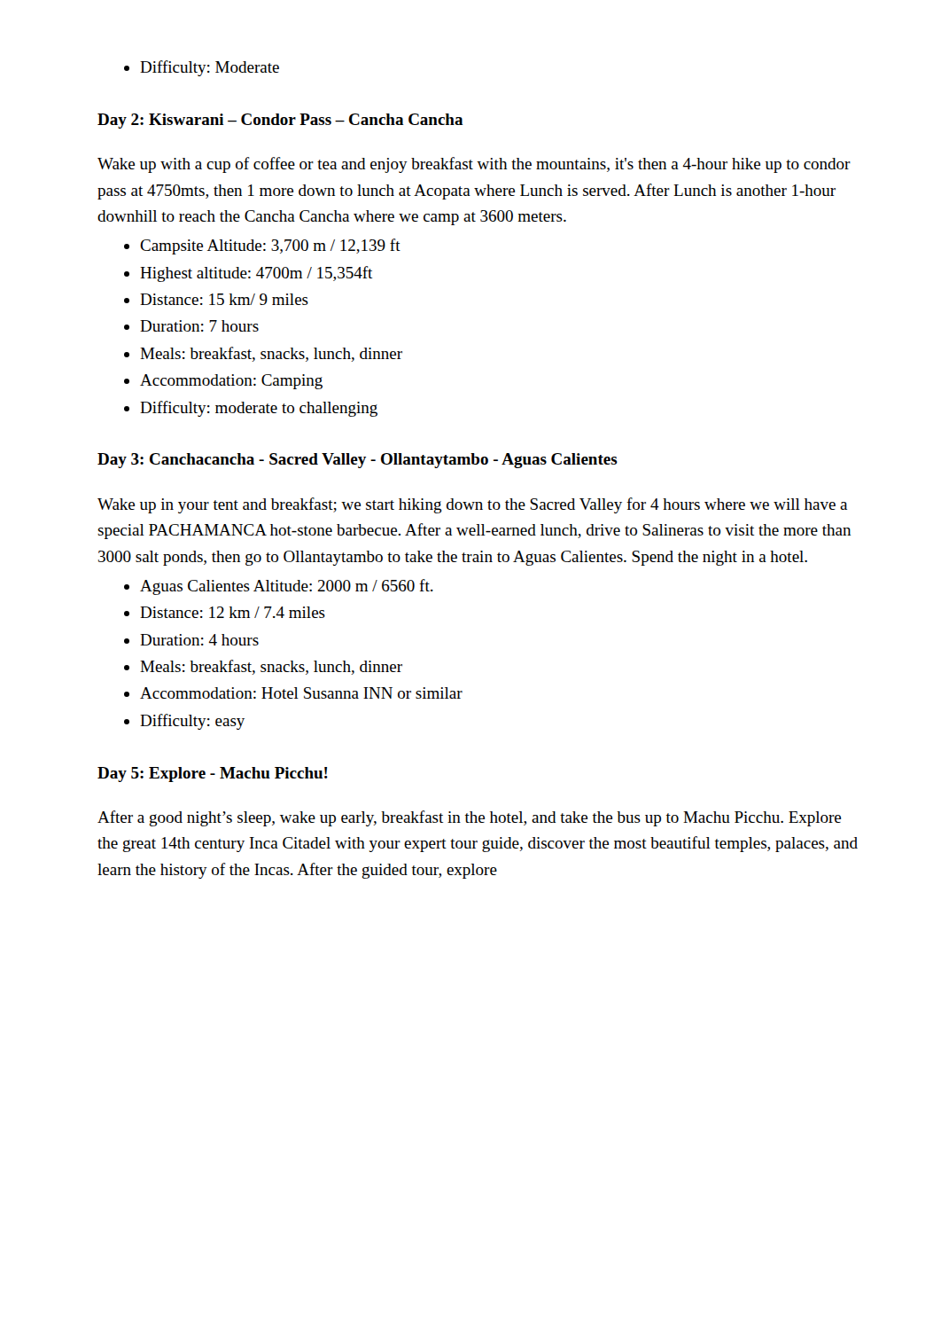Difficulty: Moderate
Day 2: Kiswarani – Condor Pass – Cancha Cancha
Wake up with a cup of coffee or tea and enjoy breakfast with the mountains, it's then a 4-hour hike up to condor pass at 4750mts, then 1 more down to lunch at Acopata where Lunch is served. After Lunch is another 1-hour downhill to reach the Cancha Cancha where we camp at 3600 meters.
Campsite Altitude: 3,700 m / 12,139 ft
Highest altitude: 4700m / 15,354ft
Distance: 15 km/ 9 miles
Duration: 7 hours
Meals: breakfast, snacks, lunch, dinner
Accommodation: Camping
Difficulty: moderate to challenging
Day 3: Canchacancha - Sacred Valley - Ollantaytambo - Aguas Calientes
Wake up in your tent and breakfast; we start hiking down to the Sacred Valley for 4 hours where we will have a special PACHAMANCA hot-stone barbecue. After a well-earned lunch, drive to Salineras to visit the more than 3000 salt ponds, then go to Ollantaytambo to take the train to Aguas Calientes. Spend the night in a hotel.
Aguas Calientes Altitude: 2000 m / 6560 ft.
Distance: 12 km / 7.4 miles
Duration: 4 hours
Meals: breakfast, snacks, lunch, dinner
Accommodation: Hotel Susanna INN or similar
Difficulty: easy
Day 5: Explore - Machu Picchu!
After a good night’s sleep, wake up early, breakfast in the hotel, and take the bus up to Machu Picchu. Explore the great 14th century Inca Citadel with your expert tour guide, discover the most beautiful temples, palaces, and learn the history of the Incas. After the guided tour, explore